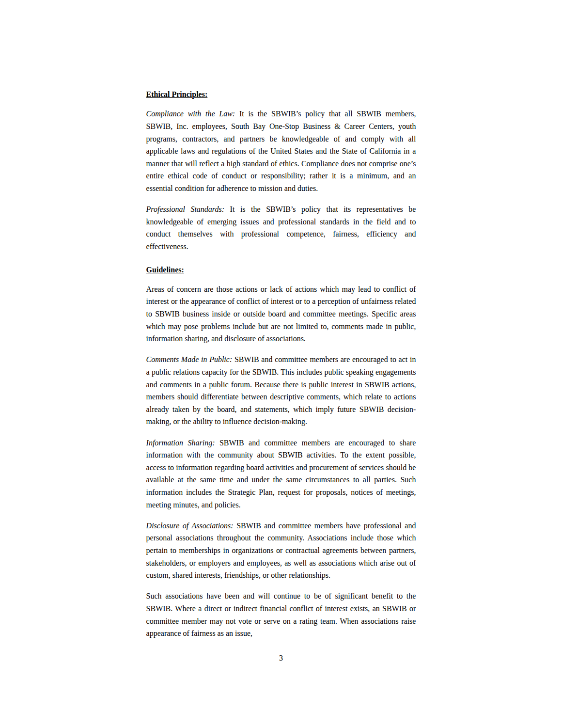Ethical Principles:
Compliance with the Law: It is the SBWIB’s policy that all SBWIB members, SBWIB, Inc. employees, South Bay One-Stop Business & Career Centers, youth programs, contractors, and partners be knowledgeable of and comply with all applicable laws and regulations of the United States and the State of California in a manner that will reflect a high standard of ethics. Compliance does not comprise one’s entire ethical code of conduct or responsibility; rather it is a minimum, and an essential condition for adherence to mission and duties.
Professional Standards: It is the SBWIB’s policy that its representatives be knowledgeable of emerging issues and professional standards in the field and to conduct themselves with professional competence, fairness, efficiency and effectiveness.
Guidelines:
Areas of concern are those actions or lack of actions which may lead to conflict of interest or the appearance of conflict of interest or to a perception of unfairness related to SBWIB business inside or outside board and committee meetings. Specific areas which may pose problems include but are not limited to, comments made in public, information sharing, and disclosure of associations.
Comments Made in Public: SBWIB and committee members are encouraged to act in a public relations capacity for the SBWIB. This includes public speaking engagements and comments in a public forum. Because there is public interest in SBWIB actions, members should differentiate between descriptive comments, which relate to actions already taken by the board, and statements, which imply future SBWIB decision-making, or the ability to influence decision-making.
Information Sharing: SBWIB and committee members are encouraged to share information with the community about SBWIB activities. To the extent possible, access to information regarding board activities and procurement of services should be available at the same time and under the same circumstances to all parties. Such information includes the Strategic Plan, request for proposals, notices of meetings, meeting minutes, and policies.
Disclosure of Associations: SBWIB and committee members have professional and personal associations throughout the community. Associations include those which pertain to memberships in organizations or contractual agreements between partners, stakeholders, or employers and employees, as well as associations which arise out of custom, shared interests, friendships, or other relationships.
Such associations have been and will continue to be of significant benefit to the SBWIB. Where a direct or indirect financial conflict of interest exists, an SBWIB or committee member may not vote or serve on a rating team. When associations raise appearance of fairness as an issue,
3